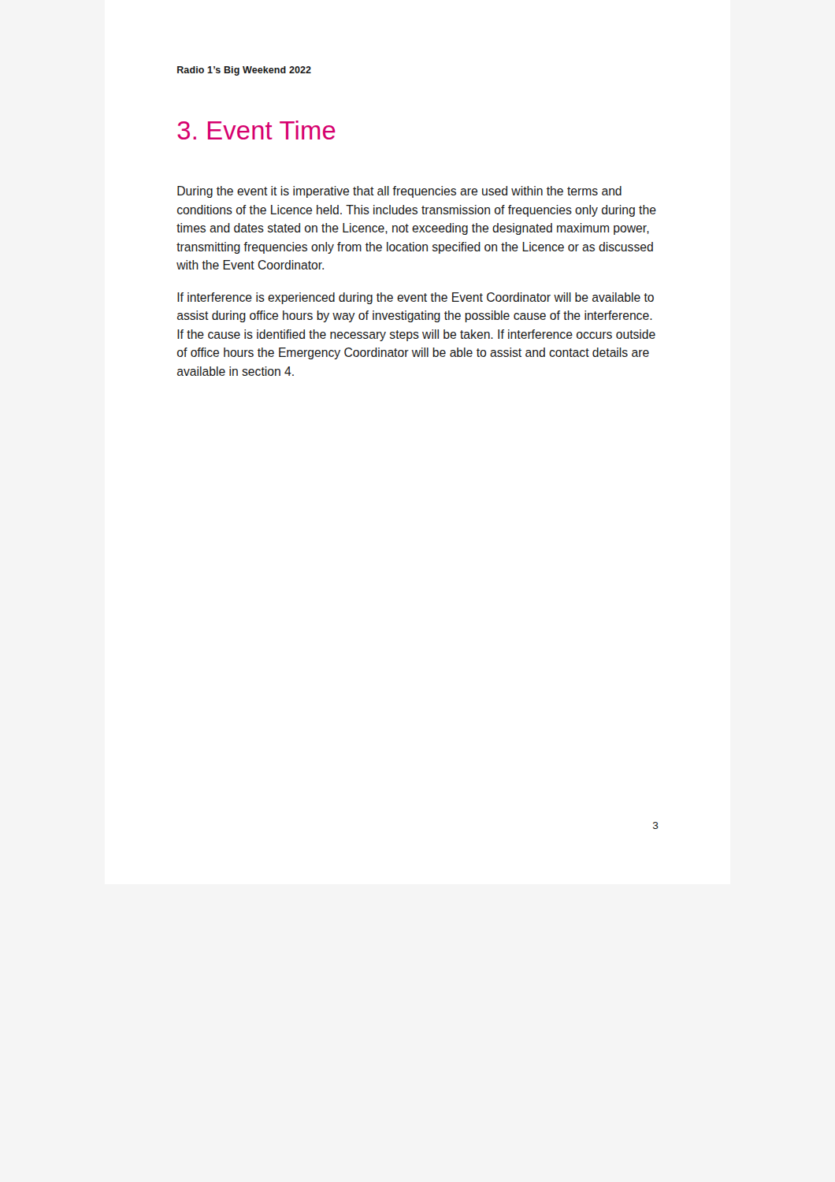Radio 1’s Big Weekend 2022
3. Event Time
During the event it is imperative that all frequencies are used within the terms and conditions of the Licence held. This includes transmission of frequencies only during the times and dates stated on the Licence, not exceeding the designated maximum power, transmitting frequencies only from the location specified on the Licence or as discussed with the Event Coordinator.
If interference is experienced during the event the Event Coordinator will be available to assist during office hours by way of investigating the possible cause of the interference. If the cause is identified the necessary steps will be taken. If interference occurs outside of office hours the Emergency Coordinator will be able to assist and contact details are available in section 4.
3